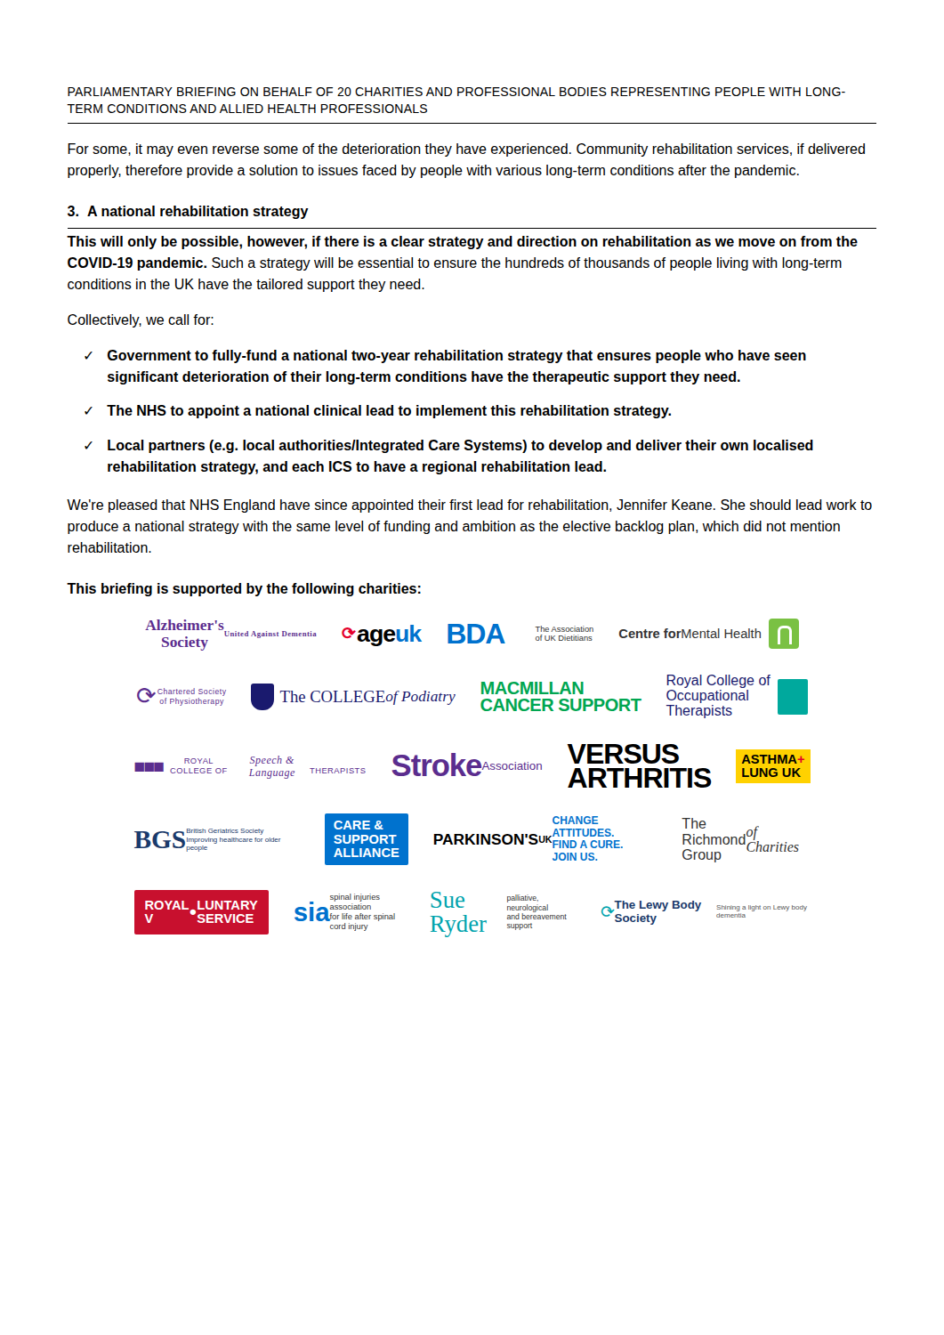Parliamentary briefing on behalf of 20 charities and professional bodies representing people with long-term conditions and allied health professionals
For some, it may even reverse some of the deterioration they have experienced. Community rehabilitation services, if delivered properly, therefore provide a solution to issues faced by people with various long-term conditions after the pandemic.
3. A national rehabilitation strategy
This will only be possible, however, if there is a clear strategy and direction on rehabilitation as we move on from the COVID-19 pandemic. Such a strategy will be essential to ensure the hundreds of thousands of people living with long-term conditions in the UK have the tailored support they need.
Collectively, we call for:
Government to fully-fund a national two-year rehabilitation strategy that ensures people who have seen significant deterioration of their long-term conditions have the therapeutic support they need.
The NHS to appoint a national clinical lead to implement this rehabilitation strategy.
Local partners (e.g. local authorities/Integrated Care Systems) to develop and deliver their own localised rehabilitation strategy, and each ICS to have a regional rehabilitation lead.
We're pleased that NHS England have since appointed their first lead for rehabilitation, Jennifer Keane. She should lead work to produce a national strategy with the same level of funding and ambition as the elective backlog plan, which did not mention rehabilitation.
This briefing is supported by the following charities:
Alzheimer's
SocietyUnited Against Dementia
⟳ageuk
BDA
The Association
of UK Dietitians
Centre for Mental Health
⟳Chartered Society
of Physiotherapy
The COLLEGEof Podiatry
MACMILLAN
CANCER SUPPORT
Royal College of
Occupational
Therapists
■■■ROYAL COLLEGE OF
Speech & Language
THERAPISTS
StrokeAssociation
VERSUS
ARTHRITIS
ASTHMA+
LUNG UK
BGSBritish Geriatrics Society
Improving healthcare for older people
CARE &
SUPPORT
ALLIANCE
PARKINSON'SUK CHANGE ATTITUDES.
FIND A CURE.
JOIN US.
The
Richmond
Group
of Charities
ROYAL
V●LUNTARY
SERVICE
siaspinal injuries association
for life after spinal cord injury
Sue Ryderpalliative, neurological
and bereavement support
⟳ The Lewy Body Society Shining a light on Lewy body dementia